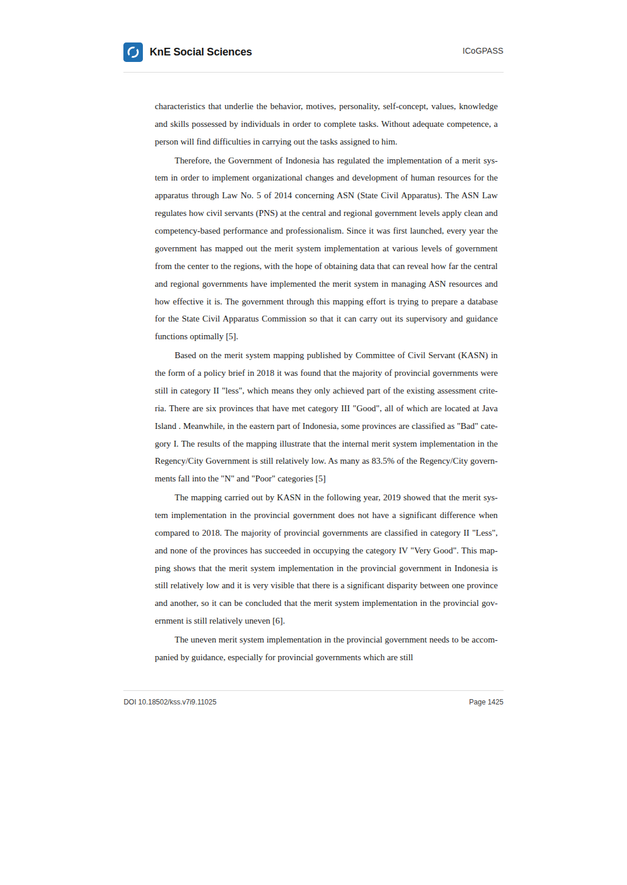KnE Social Sciences
ICoGPASS
characteristics that underlie the behavior, motives, personality, self-concept, values, knowledge and skills possessed by individuals in order to complete tasks. Without adequate competence, a person will find difficulties in carrying out the tasks assigned to him.
Therefore, the Government of Indonesia has regulated the implementation of a merit system in order to implement organizational changes and development of human resources for the apparatus through Law No. 5 of 2014 concerning ASN (State Civil Apparatus). The ASN Law regulates how civil servants (PNS) at the central and regional government levels apply clean and competency-based performance and professionalism. Since it was first launched, every year the government has mapped out the merit system implementation at various levels of government from the center to the regions, with the hope of obtaining data that can reveal how far the central and regional governments have implemented the merit system in managing ASN resources and how effective it is. The government through this mapping effort is trying to prepare a database for the State Civil Apparatus Commission so that it can carry out its supervisory and guidance functions optimally [5].
Based on the merit system mapping published by Committee of Civil Servant (KASN) in the form of a policy brief in 2018 it was found that the majority of provincial governments were still in category II "less", which means they only achieved part of the existing assessment criteria. There are six provinces that have met category III "Good", all of which are located at Java Island . Meanwhile, in the eastern part of Indonesia, some provinces are classified as "Bad" category I. The results of the mapping illustrate that the internal merit system implementation in the Regency/City Government is still relatively low. As many as 83.5% of the Regency/City governments fall into the "N" and "Poor" categories [5]
The mapping carried out by KASN in the following year, 2019 showed that the merit system implementation in the provincial government does not have a significant difference when compared to 2018. The majority of provincial governments are classified in category II "Less", and none of the provinces has succeeded in occupying the category IV "Very Good". This mapping shows that the merit system implementation in the provincial government in Indonesia is still relatively low and it is very visible that there is a significant disparity between one province and another, so it can be concluded that the merit system implementation in the provincial government is still relatively uneven [6].
The uneven merit system implementation in the provincial government needs to be accompanied by guidance, especially for provincial governments which are still
DOI 10.18502/kss.v7i9.11025
Page 1425